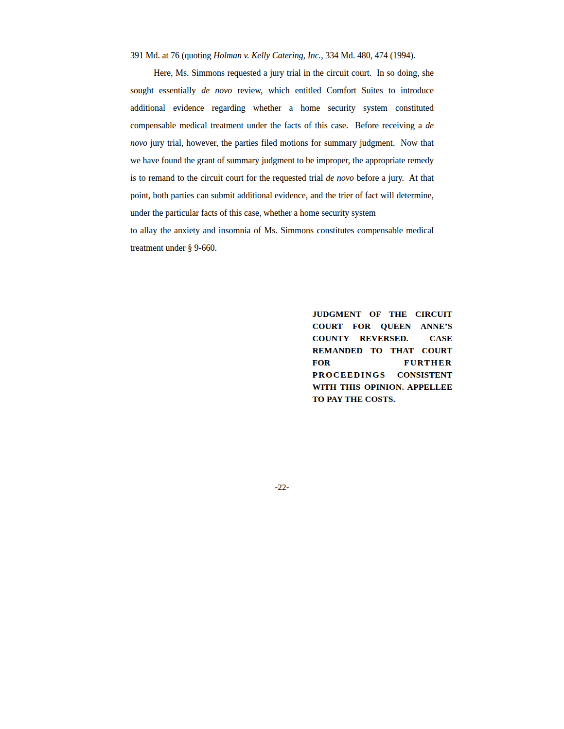391 Md. at 76 (quoting Holman v. Kelly Catering, Inc., 334 Md. 480, 474 (1994).
Here, Ms. Simmons requested a jury trial in the circuit court. In so doing, she sought essentially de novo review, which entitled Comfort Suites to introduce additional evidence regarding whether a home security system constituted compensable medical treatment under the facts of this case. Before receiving a de novo jury trial, however, the parties filed motions for summary judgment. Now that we have found the grant of summary judgment to be improper, the appropriate remedy is to remand to the circuit court for the requested trial de novo before a jury. At that point, both parties can submit additional evidence, and the trier of fact will determine, under the particular facts of this case, whether a home security system
to allay the anxiety and insomnia of Ms. Simmons constitutes compensable medical treatment under § 9-660.
JUDGMENT OF THE CIRCUIT COURT FOR QUEEN ANNE’S COUNTY REVERSED. CASE REMANDED TO THAT COURT FOR FURTHER PROCEEDINGS CONSISTENT WITH THIS OPINION. APPELLEE TO PAY THE COSTS.
-22-